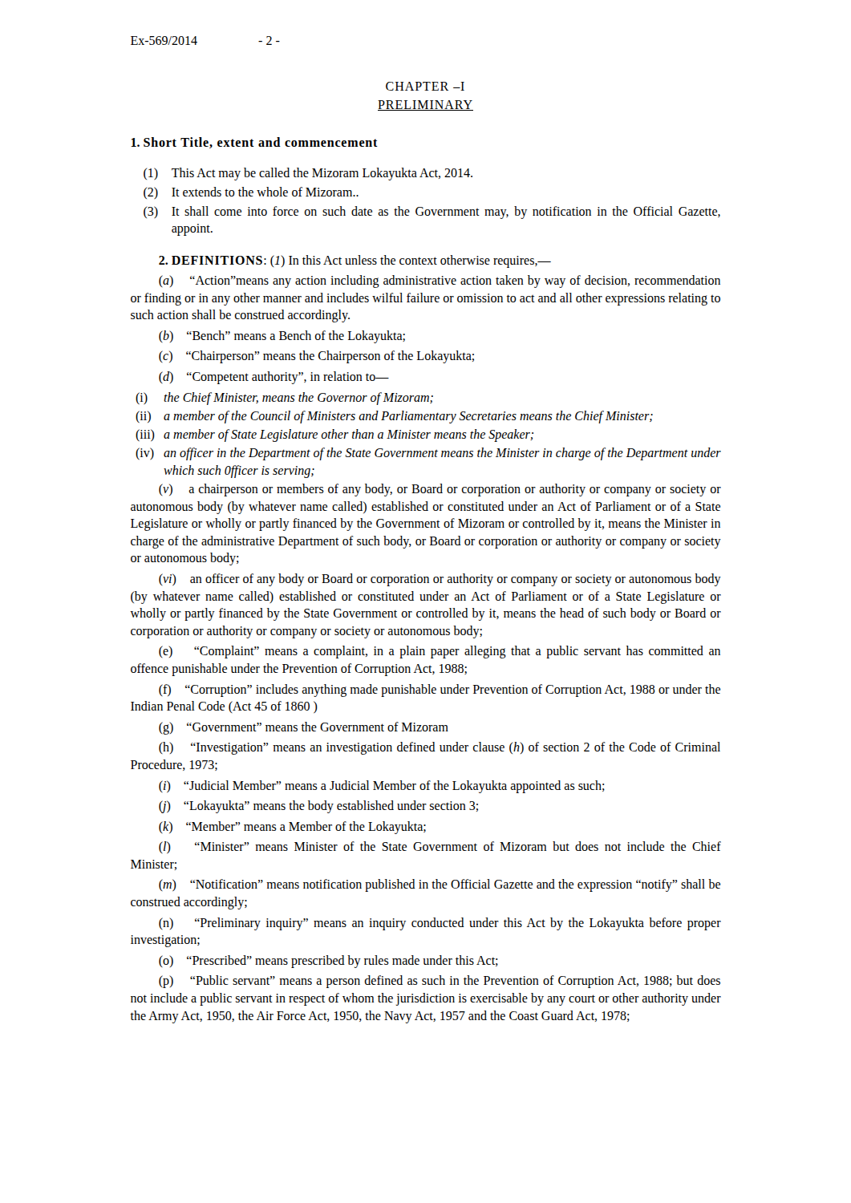Ex-569/2014 - 2 -
CHAPTER –I
PRELIMINARY
1. Short Title, extent and commencement
(1) This Act may be called the Mizoram Lokayukta Act, 2014.
(2) It extends to the whole of Mizoram..
(3) It shall come into force on such date as the Government may, by notification in the Official Gazette, appoint.
2. DEFINITIONS: (1) In this Act unless the context otherwise requires,—
(a) “Action”means any action including administrative action taken by way of decision, recommendation or finding or in any other manner and includes wilful failure or omission to act and all other expressions relating to such action shall be construed accordingly.
(b) “Bench” means a Bench of the Lokayukta;
(c) “Chairperson” means the Chairperson of the Lokayukta;
(d) “Competent authority”, in relation to—
(i) the Chief Minister, means the Governor of Mizoram;
(ii) a member of the Council of Ministers and Parliamentary Secretaries means the Chief Minister;
(iii) a member of State Legislature other than a Minister means the Speaker;
(iv) an officer in the Department of the State Government means the Minister in charge of the Department under which such 0fficer is serving;
(v) a chairperson or members of any body, or Board or corporation or authority or company or society or autonomous body (by whatever name called) established or constituted under an Act of Parliament or of a State Legislature or wholly or partly financed by the Government of Mizoram or controlled by it, means the Minister in charge of the administrative Department of such body, or Board or corporation or authority or company or society or autonomous body;
(vi) an officer of any body or Board or corporation or authority or company or society or autonomous body (by whatever name called) established or constituted under an Act of Parliament or of a State Legislature or wholly or partly financed by the State Government or controlled by it, means the head of such body or Board or corporation or authority or company or society or autonomous body;
(e) “Complaint” means a complaint, in a plain paper alleging that a public servant has committed an offence punishable under the Prevention of Corruption Act, 1988;
(f) “Corruption” includes anything made punishable under Prevention of Corruption Act, 1988 or under the Indian Penal Code (Act 45 of 1860 )
(g) “Government” means the Government of Mizoram
(h) “Investigation” means an investigation defined under clause (h) of section 2 of the Code of Criminal Procedure, 1973;
(i) “Judicial Member” means a Judicial Member of the Lokayukta appointed as such;
(j) “Lokayukta” means the body established under section 3;
(k) “Member” means a Member of the Lokayukta;
(l) “Minister” means Minister of the State Government of Mizoram but does not include the Chief Minister;
(m) “Notification” means notification published in the Official Gazette and the expression “notify” shall be construed accordingly;
(n) “Preliminary inquiry” means an inquiry conducted under this Act by the Lokayukta before proper investigation;
(o) “Prescribed” means prescribed by rules made under this Act;
(p) “Public servant” means a person defined as such in the Prevention of Corruption Act, 1988; but does not include a public servant in respect of whom the jurisdiction is exercisable by any court or other authority under the Army Act, 1950, the Air Force Act, 1950, the Navy Act, 1957 and the Coast Guard Act, 1978;